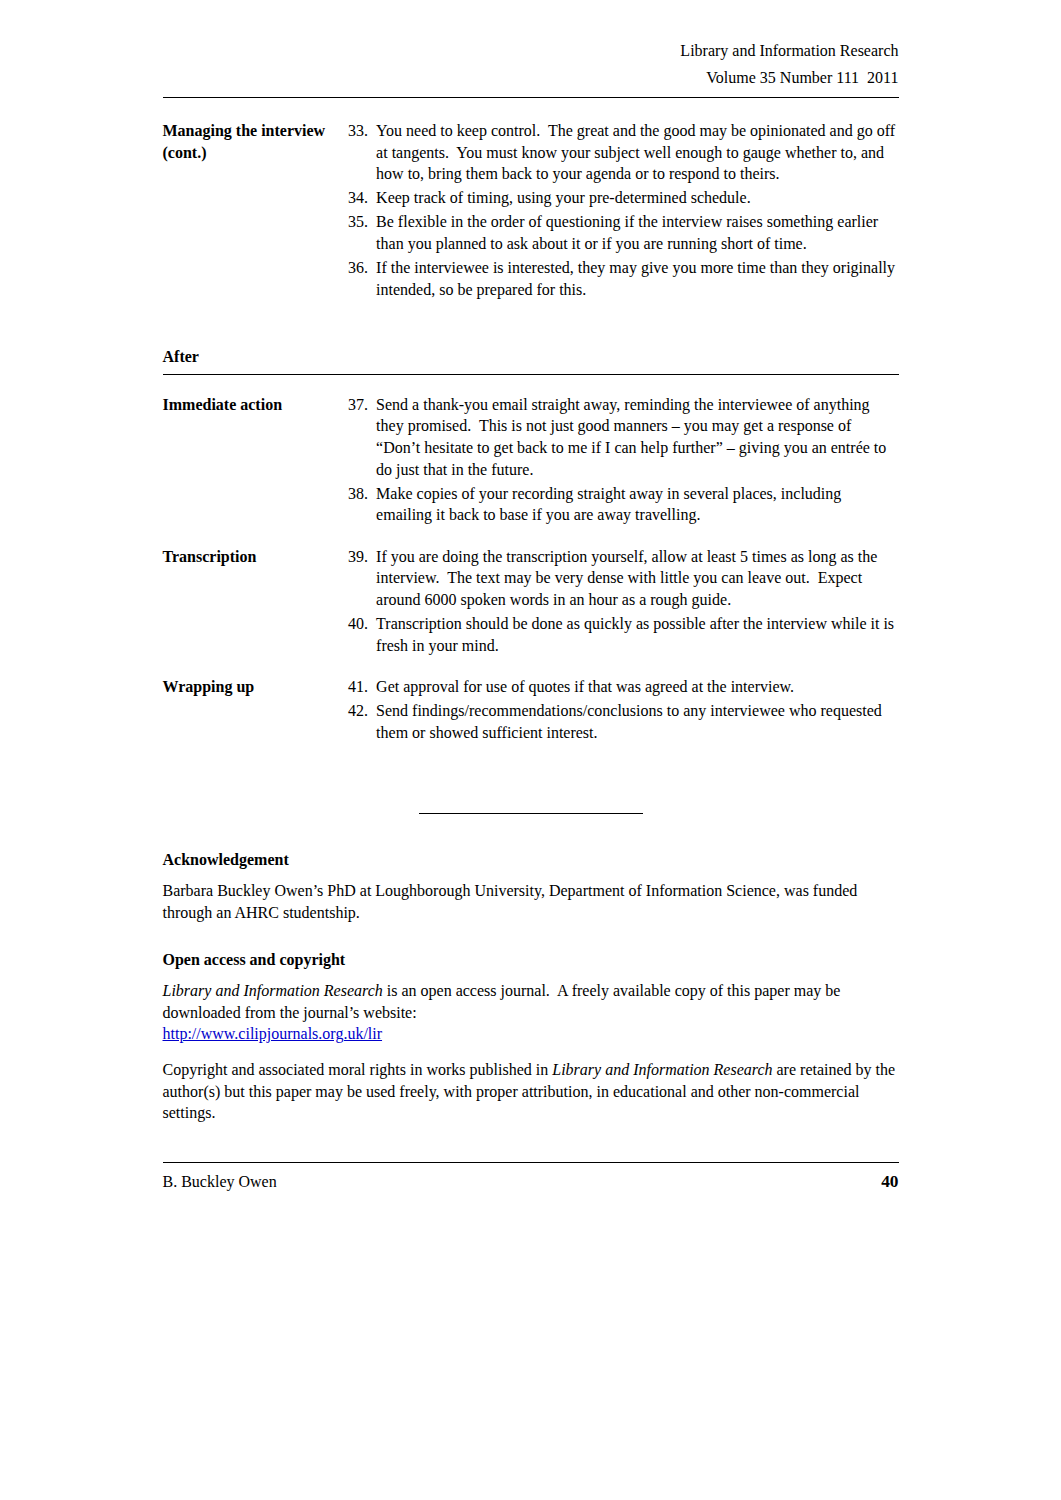Library and Information Research Volume 35 Number 111 2011
| Managing the interview (cont.) | You need to keep control. The great and the good may be opinionated and go off at tangents. You must know your subject well enough to gauge whether to, and how to, bring them back to your agenda or to respond to theirs. Keep track of timing, using your pre-determined schedule. Be flexible in the order of questioning if the interview raises something earlier than you planned to ask about it or if you are running short of time. If the interviewee is interested, they may give you more time than they originally intended, so be prepared for this. |
After
| Immediate action | Send a thank-you email straight away, reminding the interviewee of anything they promised. This is not just good manners – you may get a response of “Don’t hesitate to get back to me if I can help further” – giving you an entrée to do just that in the future. Make copies of your recording straight away in several places, including emailing it back to base if you are away travelling. |
| Transcription | If you are doing the transcription yourself, allow at least 5 times as long as the interview. The text may be very dense with little you can leave out. Expect around 6000 spoken words in an hour as a rough guide. Transcription should be done as quickly as possible after the interview while it is fresh in your mind. |
| Wrapping up | Get approval for use of quotes if that was agreed at the interview. Send findings/recommendations/conclusions to any interviewee who requested them or showed sufficient interest. |
Acknowledgement
Barbara Buckley Owen’s PhD at Loughborough University, Department of Information Science, was funded through an AHRC studentship.
Open access and copyright
Library and Information Research is an open access journal. A freely available copy of this paper may be downloaded from the journal’s website:
http://www.cilipjournals.org.uk/lir
Copyright and associated moral rights in works published in Library and Information Research are retained by the author(s) but this paper may be used freely, with proper attribution, in educational and other non-commercial settings.
B. Buckley Owen 40